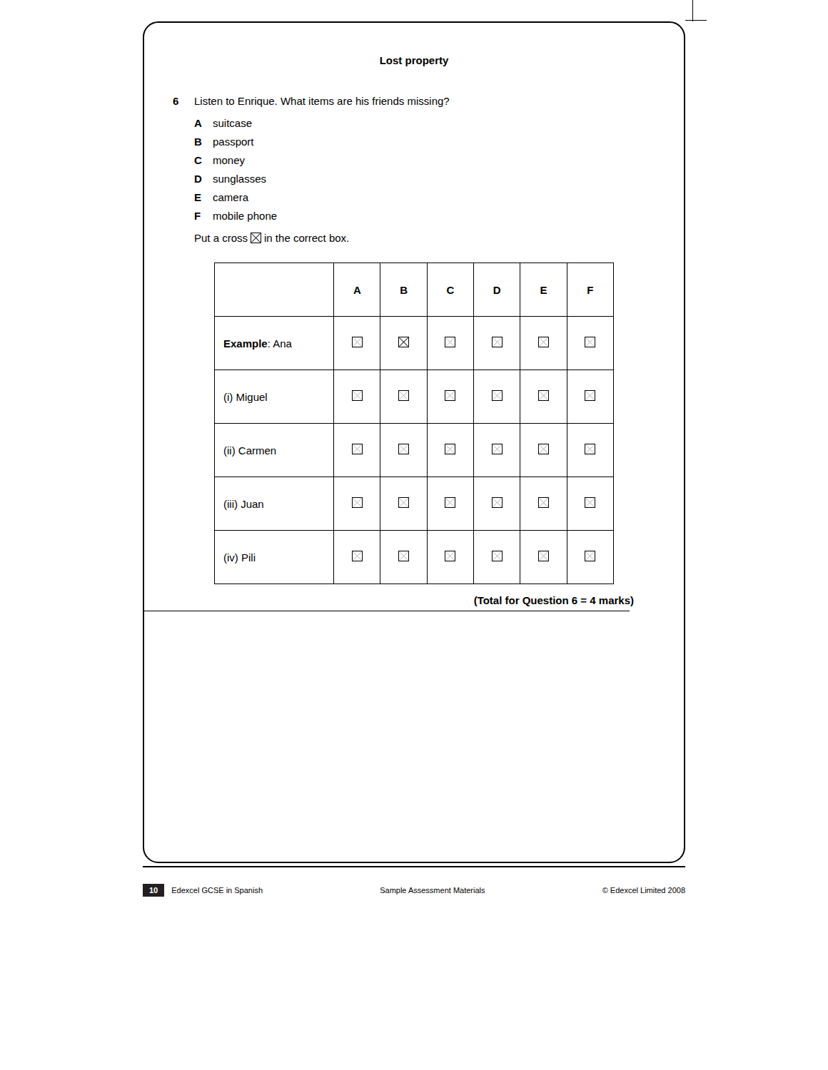Lost property
6
Listen to Enrique. What items are his friends missing?
Asuitcase
Bpassport
Cmoney
Dsunglasses
Ecamera
Fmobile phone
Put a cross in the correct box.
| | A | B | C | D | E | F |
| --- | --- | --- | --- | --- | --- | --- |
| Example : Ana | | | | | | |
| (i) Miguel | | | | | | |
| (ii) Carmen | | | | | | |
| (iii) Juan | | | | | | |
| (iv) Pili | | | | | | |
(Total for Question 6 = 4 marks)
10 Edexcel GCSE in Spanish
Sample Assessment Materials
© Edexcel Limited 2008